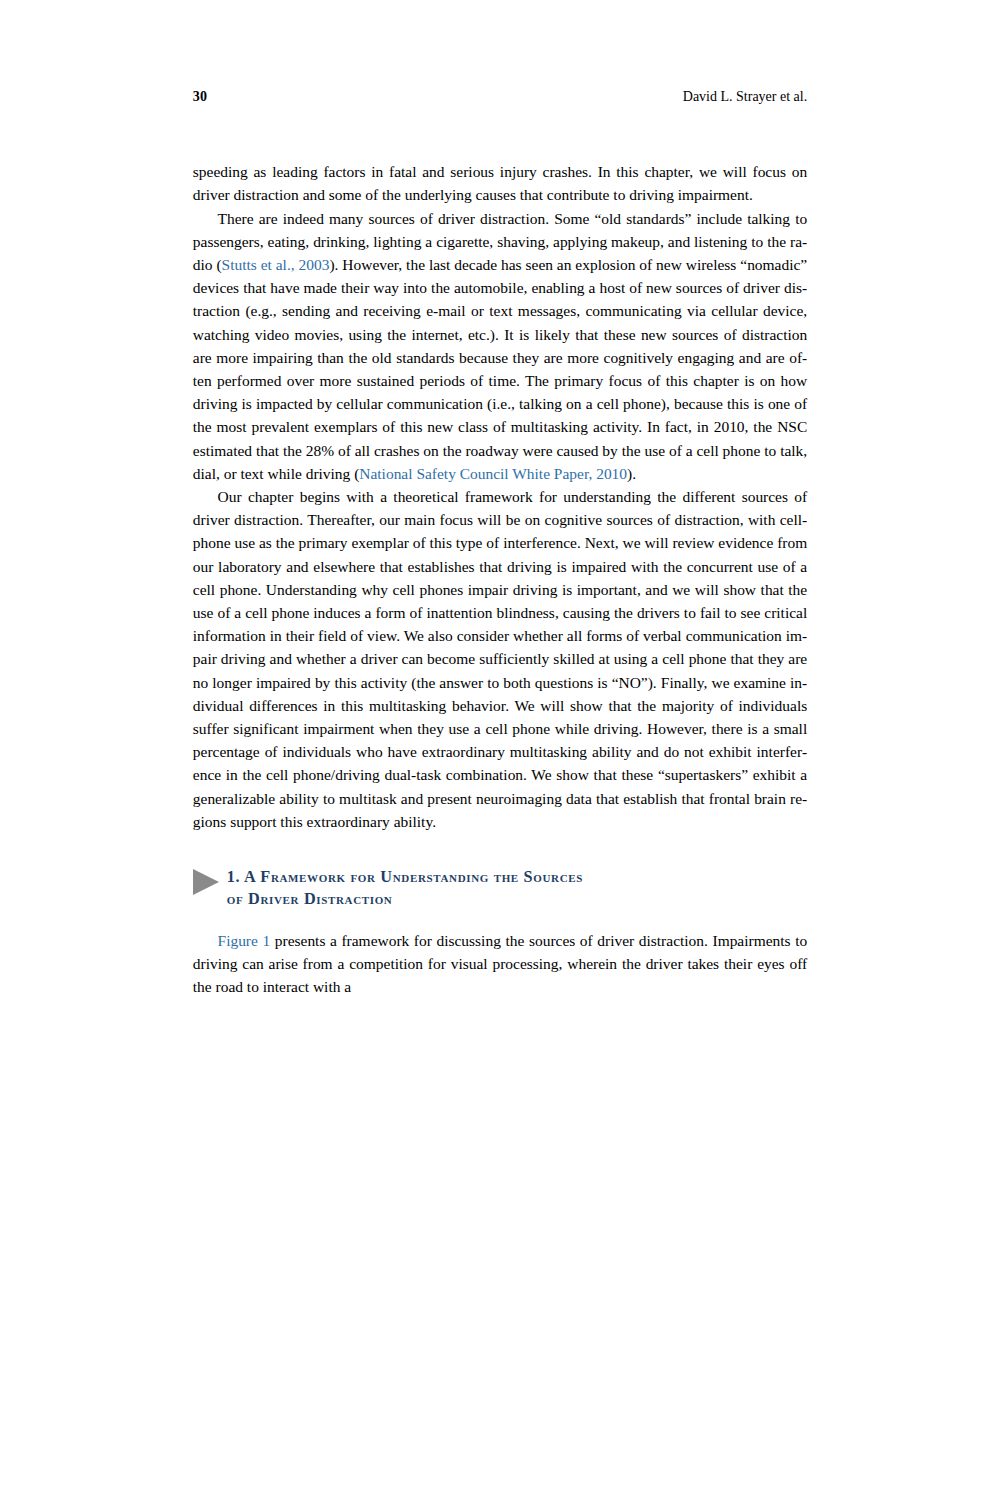30 David L. Strayer et al.
speeding as leading factors in fatal and serious injury crashes. In this chapter, we will focus on driver distraction and some of the underlying causes that contribute to driving impairment.
There are indeed many sources of driver distraction. Some “old standards” include talking to passengers, eating, drinking, lighting a cigarette, shaving, applying makeup, and listening to the radio (Stutts et al., 2003). However, the last decade has seen an explosion of new wireless “nomadic” devices that have made their way into the automobile, enabling a host of new sources of driver distraction (e.g., sending and receiving e-mail or text messages, communicating via cellular device, watching video movies, using the internet, etc.). It is likely that these new sources of distraction are more impairing than the old standards because they are more cognitively engaging and are often performed over more sustained periods of time. The primary focus of this chapter is on how driving is impacted by cellular communication (i.e., talking on a cell phone), because this is one of the most prevalent exemplars of this new class of multitasking activity. In fact, in 2010, the NSC estimated that the 28% of all crashes on the roadway were caused by the use of a cell phone to talk, dial, or text while driving (National Safety Council White Paper, 2010).
Our chapter begins with a theoretical framework for understanding the different sources of driver distraction. Thereafter, our main focus will be on cognitive sources of distraction, with cell-phone use as the primary exemplar of this type of interference. Next, we will review evidence from our laboratory and elsewhere that establishes that driving is impaired with the concurrent use of a cell phone. Understanding why cell phones impair driving is important, and we will show that the use of a cell phone induces a form of inattention blindness, causing the drivers to fail to see critical information in their field of view. We also consider whether all forms of verbal communication impair driving and whether a driver can become sufficiently skilled at using a cell phone that they are no longer impaired by this activity (the answer to both questions is “NO”). Finally, we examine individual differences in this multitasking behavior. We will show that the majority of individuals suffer significant impairment when they use a cell phone while driving. However, there is a small percentage of individuals who have extraordinary multitasking ability and do not exhibit interference in the cell phone/driving dual-task combination. We show that these “supertaskers” exhibit a generalizable ability to multitask and present neuroimaging data that establish that frontal brain regions support this extraordinary ability.
1. A Framework for Understanding the Sources
of Driver Distraction
Figure 1 presents a framework for discussing the sources of driver distraction. Impairments to driving can arise from a competition for visual processing, wherein the driver takes their eyes off the road to interact with a